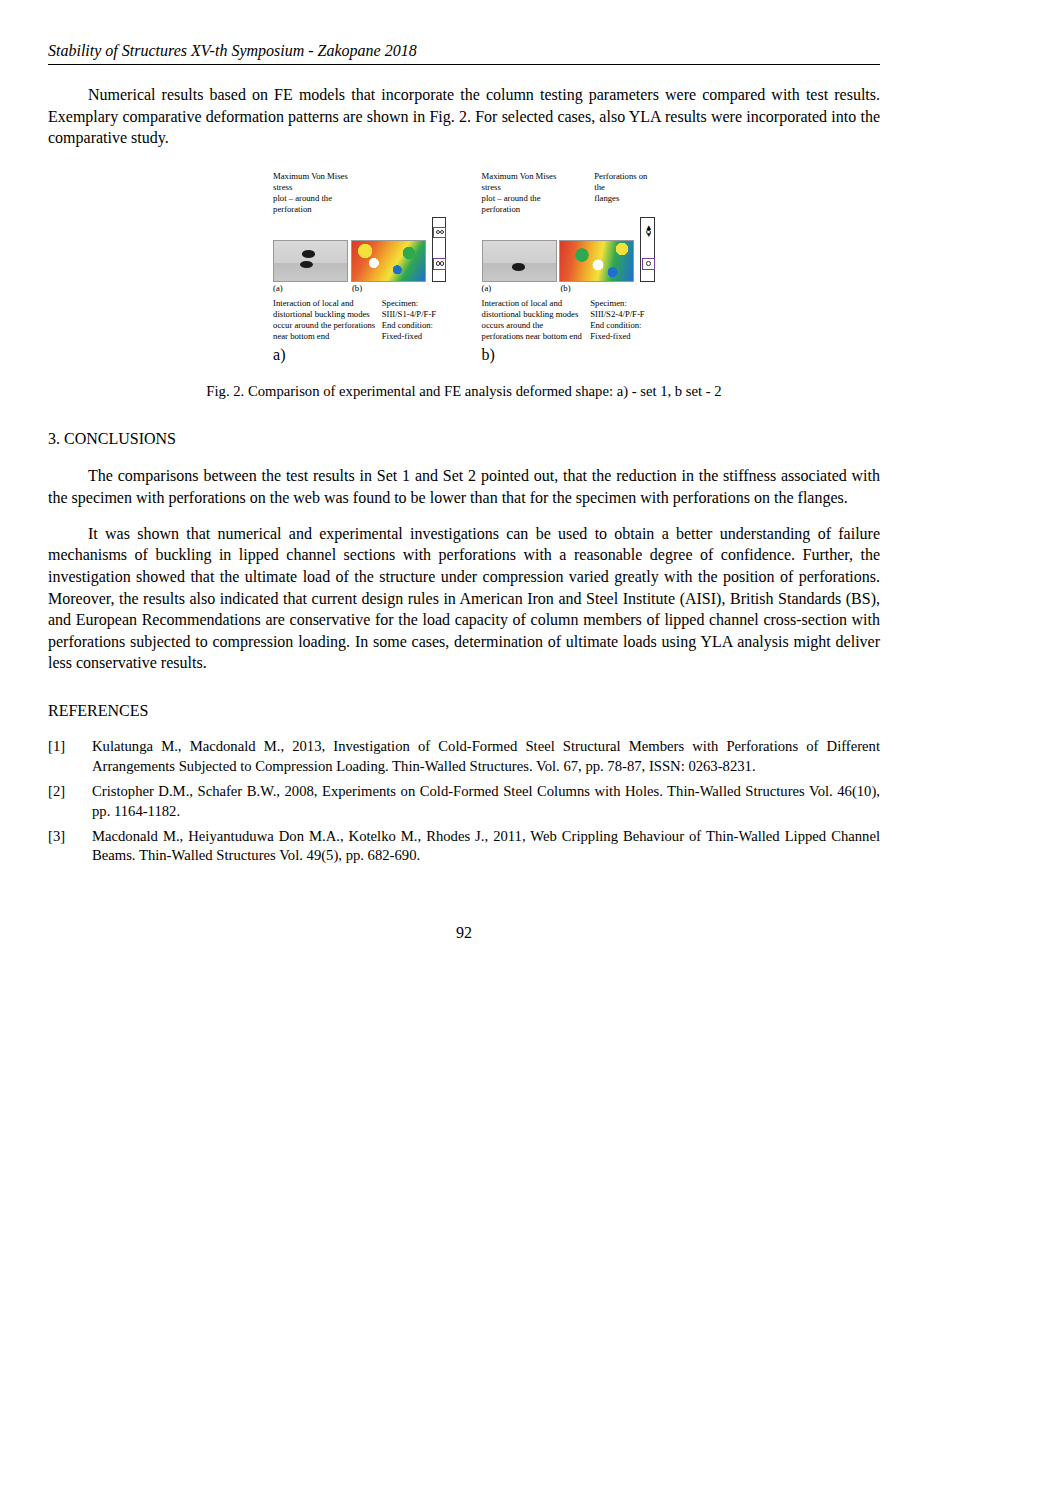Stability of Structures XV-th Symposium - Zakopane 2018
Numerical results based on FE models that incorporate the column testing parameters were compared with test results. Exemplary comparative deformation patterns are shown in Fig. 2. For selected cases, also YLA results were incorporated into the comparative study.
Maximum Von Mises stress
plot – around the perforation
(a) (b)
Interaction of local and distortional buckling modes occur around the perforations near bottom end
Specimen: SIII/S1-4/P/F-F
End condition: Fixed-fixed
a)
Maximum Von Mises stress
plot – around the perforation
Perforations on the
flanges
▲
▼
(a) (b)
Interaction of local and distortional buckling modes occurs around the perforations near bottom end
Specimen: SIII/S2-4/P/F-F
End condition: Fixed-fixed
b)
Fig. 2. Comparison of experimental and FE analysis deformed shape: a) - set 1, b set - 2
3. CONCLUSIONS
The comparisons between the test results in Set 1 and Set 2 pointed out, that the reduction in the stiffness associated with the specimen with perforations on the web was found to be lower than that for the specimen with perforations on the flanges.
It was shown that numerical and experimental investigations can be used to obtain a better understanding of failure mechanisms of buckling in lipped channel sections with perforations with a reasonable degree of confidence. Further, the investigation showed that the ultimate load of the structure under compression varied greatly with the position of perforations. Moreover, the results also indicated that current design rules in American Iron and Steel Institute (AISI), British Standards (BS), and European Recommendations are conservative for the load capacity of column members of lipped channel cross-section with perforations subjected to compression loading. In some cases, determination of ultimate loads using YLA analysis might deliver less conservative results.
REFERENCES
[1]
Kulatunga M., Macdonald M., 2013, Investigation of Cold-Formed Steel Structural Members with Perforations of Different Arrangements Subjected to Compression Loading. Thin-Walled Structures. Vol. 67, pp. 78-87, ISSN: 0263-8231.
[2]
Cristopher D.M., Schafer B.W., 2008, Experiments on Cold-Formed Steel Columns with Holes. Thin-Walled Structures Vol. 46(10), pp. 1164-1182.
[3]
Macdonald M., Heiyantuduwa Don M.A., Kotelko M., Rhodes J., 2011, Web Crippling Behaviour of Thin-Walled Lipped Channel Beams. Thin-Walled Structures Vol. 49(5), pp. 682-690.
92